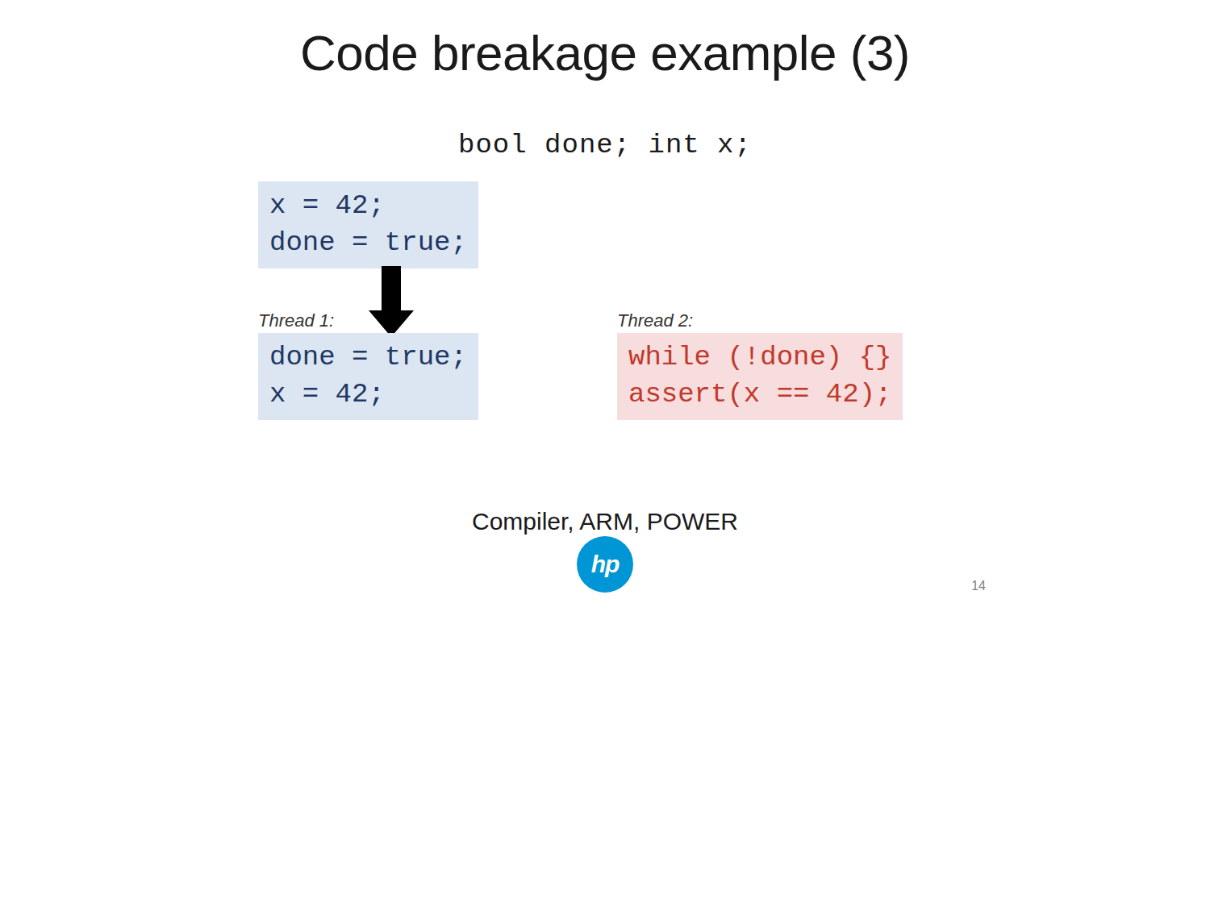Code breakage example (3)
bool done; int x;
x = 42; done = true;
Thread 1:
done = true; x = 42;
Thread 2:
while (!done) {} assert(x == 42);
Compiler, ARM, POWER
hp
14